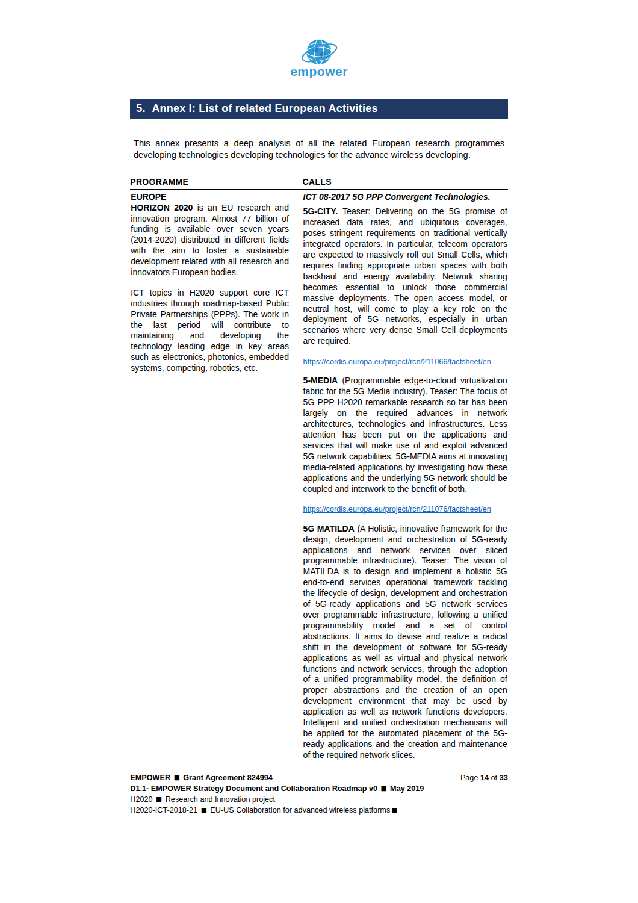empower
5. Annex I: List of related European Activities
This annex presents a deep analysis of all the related European research programmes developing technologies developing technologies for the advance wireless developing.
| PROGRAMME | CALLS |
| --- | --- |
| EUROPE HORIZON 2020 is an EU research and innovation program. Almost 77 billion of funding is available over seven years (2014-2020) distributed in different fields with the aim to foster a sustainable development related with all research and innovators European bodies. ICT topics in H2020 support core ICT industries through roadmap-based Public Private Partnerships (PPPs). The work in the last period will contribute to maintaining and developing the technology leading edge in key areas such as electronics, photonics, embedded systems, competing, robotics, etc. | ICT 08-2017 5G PPP Convergent Technologies. 5G-CITY. Teaser: Delivering on the 5G promise of increased data rates, and ubiquitous coverages, poses stringent requirements on traditional vertically integrated operators. In particular, telecom operators are expected to massively roll out Small Cells, which requires finding appropriate urban spaces with both backhaul and energy availability. Network sharing becomes essential to unlock those commercial massive deployments. The open access model, or neutral host, will come to play a key role on the deployment of 5G networks, especially in urban scenarios where very dense Small Cell deployments are required. https://cordis.europa.eu/project/rcn/211066/factsheet/en 5-MEDIA (Programmable edge-to-cloud virtualization fabric for the 5G Media industry). Teaser: The focus of 5G PPP H2020 remarkable research so far has been largely on the required advances in network architectures, technologies and infrastructures. Less attention has been put on the applications and services that will make use of and exploit advanced 5G network capabilities. 5G-MEDIA aims at innovating media-related applications by investigating how these applications and the underlying 5G network should be coupled and interwork to the benefit of both. https://cordis.europa.eu/project/rcn/211076/factsheet/en 5G MATILDA (A Holistic, innovative framework for the design, development and orchestration of 5G-ready applications and network services over sliced programmable infrastructure). Teaser: The vision of MATILDA is to design and implement a holistic 5G end-to-end services operational framework tackling the lifecycle of design, development and orchestration of 5G-ready applications and 5G network services over programmable infrastructure, following a unified programmability model and a set of control abstractions. It aims to devise and realize a radical shift in the development of software for 5G-ready applications as well as virtual and physical network functions and network services, through the adoption of a unified programmability model, the definition of proper abstractions and the creation of an open development environment that may be used by application as well as network functions developers. Intelligent and unified orchestration mechanisms will be applied for the automated placement of the 5G-ready applications and the creation and maintenance of the required network slices. |
EMPOWER ■ Grant Agreement 824994
Page 14 of 33
D1.1- EMPOWER Strategy Document and Collaboration Roadmap v0 ■ May 2019
H2020 ■ Research and Innovation project
H2020-ICT-2018-21 ■ EU-US Collaboration for advanced wireless platforms■